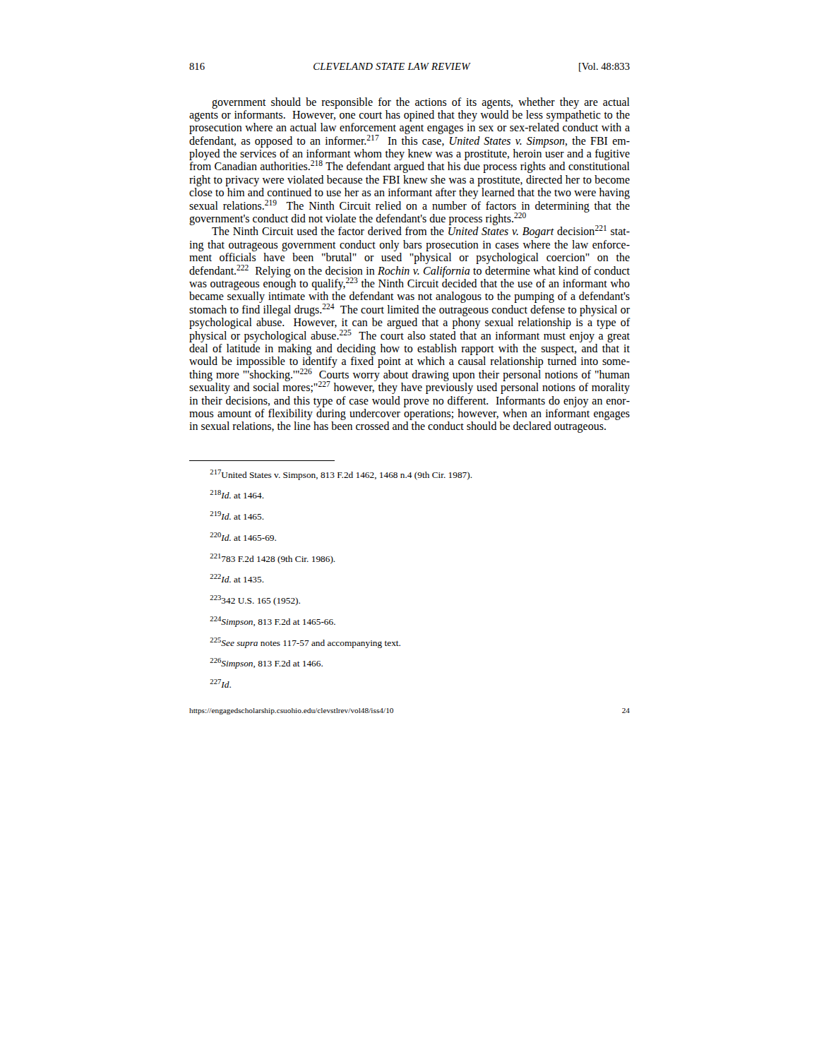816 CLEVELAND STATE LAW REVIEW [Vol. 48:833
government should be responsible for the actions of its agents, whether they are actual agents or informants. However, one court has opined that they would be less sympathetic to the prosecution where an actual law enforcement agent engages in sex or sex-related conduct with a defendant, as opposed to an informer.217 In this case, United States v. Simpson, the FBI employed the services of an informant whom they knew was a prostitute, heroin user and a fugitive from Canadian authorities.218 The defendant argued that his due process rights and constitutional right to privacy were violated because the FBI knew she was a prostitute, directed her to become close to him and continued to use her as an informant after they learned that the two were having sexual relations.219 The Ninth Circuit relied on a number of factors in determining that the government's conduct did not violate the defendant's due process rights.220
The Ninth Circuit used the factor derived from the United States v. Bogart decision221 stating that outrageous government conduct only bars prosecution in cases where the law enforcement officials have been "brutal" or used "physical or psychological coercion" on the defendant.222 Relying on the decision in Rochin v. California to determine what kind of conduct was outrageous enough to qualify,223 the Ninth Circuit decided that the use of an informant who became sexually intimate with the defendant was not analogous to the pumping of a defendant's stomach to find illegal drugs.224 The court limited the outrageous conduct defense to physical or psychological abuse. However, it can be argued that a phony sexual relationship is a type of physical or psychological abuse.225 The court also stated that an informant must enjoy a great deal of latitude in making and deciding how to establish rapport with the suspect, and that it would be impossible to identify a fixed point at which a causal relationship turned into something more "'shocking.'"226 Courts worry about drawing upon their personal notions of "human sexuality and social mores;"227 however, they have previously used personal notions of morality in their decisions, and this type of case would prove no different. Informants do enjoy an enormous amount of flexibility during undercover operations; however, when an informant engages in sexual relations, the line has been crossed and the conduct should be declared outrageous.
217 United States v. Simpson, 813 F.2d 1462, 1468 n.4 (9th Cir. 1987).
218 Id. at 1464.
219 Id. at 1465.
220 Id. at 1465-69.
221783 F.2d 1428 (9th Cir. 1986).
222 Id. at 1435.
223342 U.S. 165 (1952).
224 Simpson, 813 F.2d at 1465-66.
225 See supra notes 117-57 and accompanying text.
226 Simpson, 813 F.2d at 1466.
227 Id.
https://engagedscholarship.csuohio.edu/clevstlrev/vol48/iss4/10 24